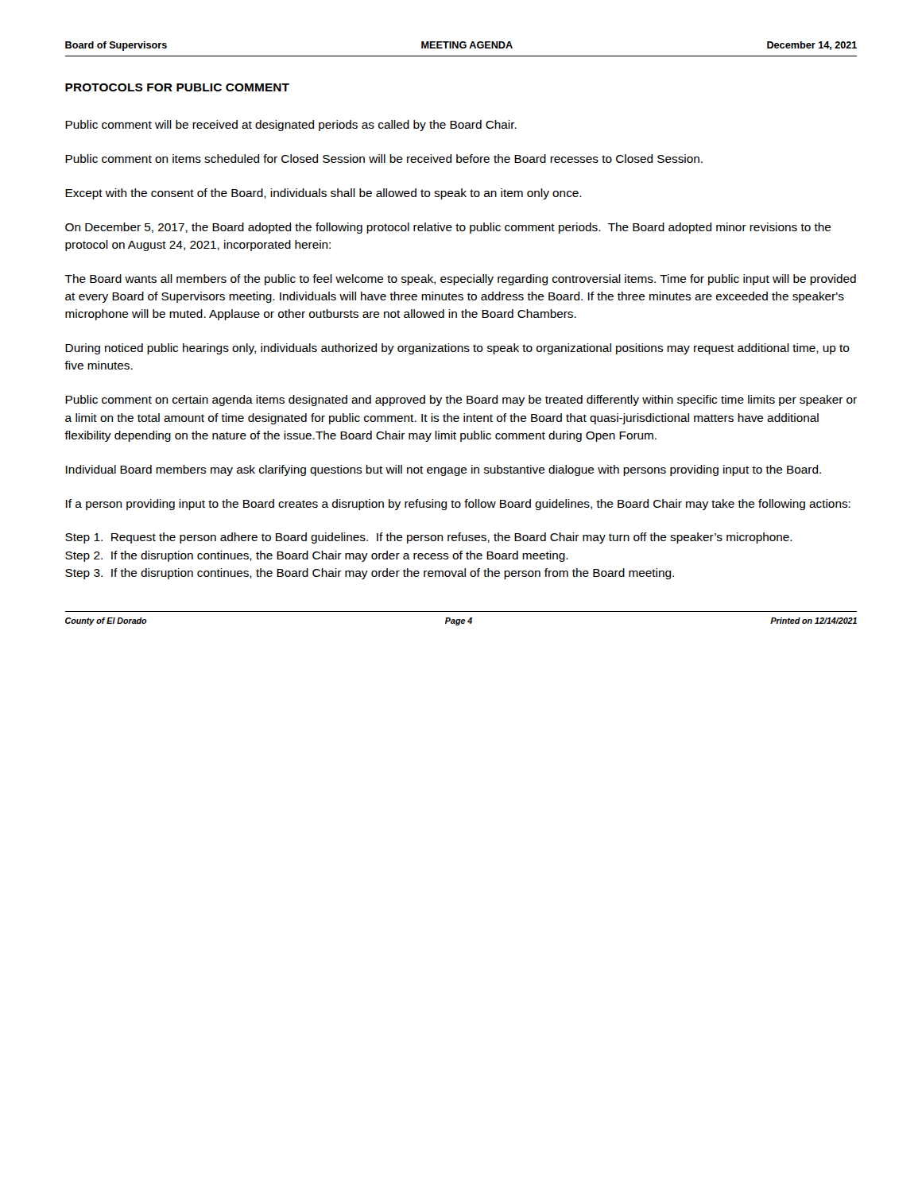Board of Supervisors
MEETING AGENDA
December 14, 2021
PROTOCOLS FOR PUBLIC COMMENT
Public comment will be received at designated periods as called by the Board Chair.
Public comment on items scheduled for Closed Session will be received before the Board recesses to Closed Session.
Except with the consent of the Board, individuals shall be allowed to speak to an item only once.
On December 5, 2017, the Board adopted the following protocol relative to public comment periods. The Board adopted minor revisions to the protocol on August 24, 2021, incorporated herein:
The Board wants all members of the public to feel welcome to speak, especially regarding controversial items. Time for public input will be provided at every Board of Supervisors meeting. Individuals will have three minutes to address the Board. If the three minutes are exceeded the speaker's microphone will be muted. Applause or other outbursts are not allowed in the Board Chambers.
During noticed public hearings only, individuals authorized by organizations to speak to organizational positions may request additional time, up to five minutes.
Public comment on certain agenda items designated and approved by the Board may be treated differently within specific time limits per speaker or a limit on the total amount of time designated for public comment. It is the intent of the Board that quasi-jurisdictional matters have additional flexibility depending on the nature of the issue.The Board Chair may limit public comment during Open Forum.
Individual Board members may ask clarifying questions but will not engage in substantive dialogue with persons providing input to the Board.
If a person providing input to the Board creates a disruption by refusing to follow Board guidelines, the Board Chair may take the following actions:
Step 1. Request the person adhere to Board guidelines. If the person refuses, the Board Chair may turn off the speaker’s microphone.
Step 2. If the disruption continues, the Board Chair may order a recess of the Board meeting.
Step 3. If the disruption continues, the Board Chair may order the removal of the person from the Board meeting.
County of El Dorado
Page 4
Printed on 12/14/2021